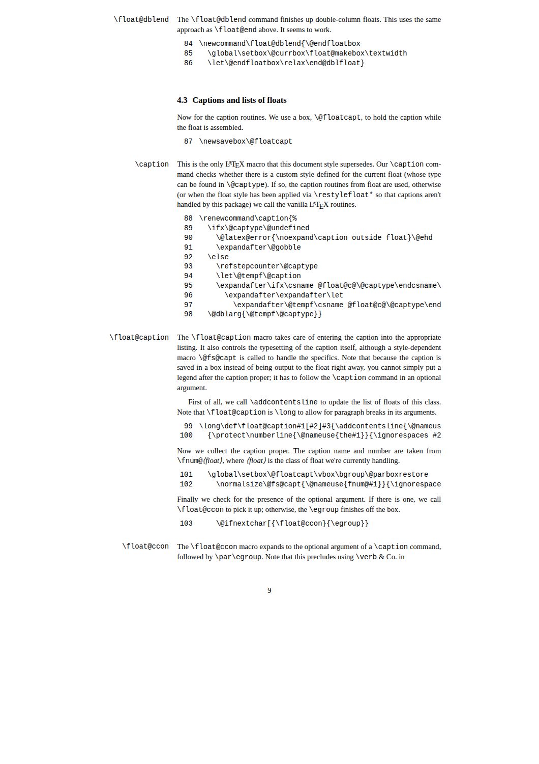\float@dblend
The \float@dblend command finishes up double-column floats. This uses the same approach as \float@end above. It seems to work.
84\newcommand\float@dblend{\@endfloatbox 85 \global\setbox\@currbox\float@makebox\textwidth 86 \let\@endfloatbox\relax\end@dblfloat}
4.3 Captions and lists of floats
Now for the caption routines. We use a box, \@floatcapt, to hold the caption while the float is assembled.
87\newsavebox\@floatcapt
\caption
This is the only LATEX macro that this document style supersedes. Our \caption command checks whether there is a custom style defined for the current float (whose type can be found in \@captype). If so, the caption routines from float are used, otherwise (or when the float style has been applied via \restylefloat* so that captions aren't handled by this package) we call the vanilla LATEX routines.
88\renewcommand\caption{% 89 \ifx\@captype\@undefined 90 \@latex@error{\noexpand\caption outside float}\@ehd 91 \expandafter\@gobble 92 \else 93 \refstepcounter\@captype 94 \let\@tempf\@caption 95 \expandafter\ifx\csname @float@c@\@captype\endcsname\relax\else 96 \expandafter\expandafter\let 97 \expandafter\@tempf\csname @float@c@\@captype\endcsname\fi\fi 98 \@dblarg{\@tempf\@captype}}
\float@caption
The \float@caption macro takes care of entering the caption into the appropriate listing. It also controls the typesetting of the caption itself, although a style-dependent macro \@fs@capt is called to handle the specifics. Note that because the caption is saved in a box instead of being output to the float right away, you cannot simply put a legend after the caption proper; it has to follow the \caption command in an optional argument.
First of all, we call \addcontentsline to update the list of floats of this class. Note that \float@caption is \long to allow for paragraph breaks in its arguments.
99\long\def\float@caption#1[#2]#3{\addcontentsline{\@nameuse{ext@#1}}{#1}% 100 {\protect\numberline{\@nameuse{the#1}}{\ignorespaces #2}}
Now we collect the caption proper. The caption name and number are taken from \fnum@⟨float⟩, where ⟨float⟩ is the class of float we're currently handling.
101 \global\setbox\@floatcapt\vbox\bgroup\@parboxrestore 102 \normalsize\@fs@capt{\@nameuse{fnum@#1}}{\ignorespaces #3}%
Finally we check for the presence of the optional argument. If there is one, we call \float@ccon to pick it up; otherwise, the \egroup finishes off the box.
103 \@ifnextchar[{\float@ccon}{\egroup}}
\float@ccon
The \float@ccon macro expands to the optional argument of a \caption command, followed by \par\egroup. Note that this precludes using \verb & Co. in
9